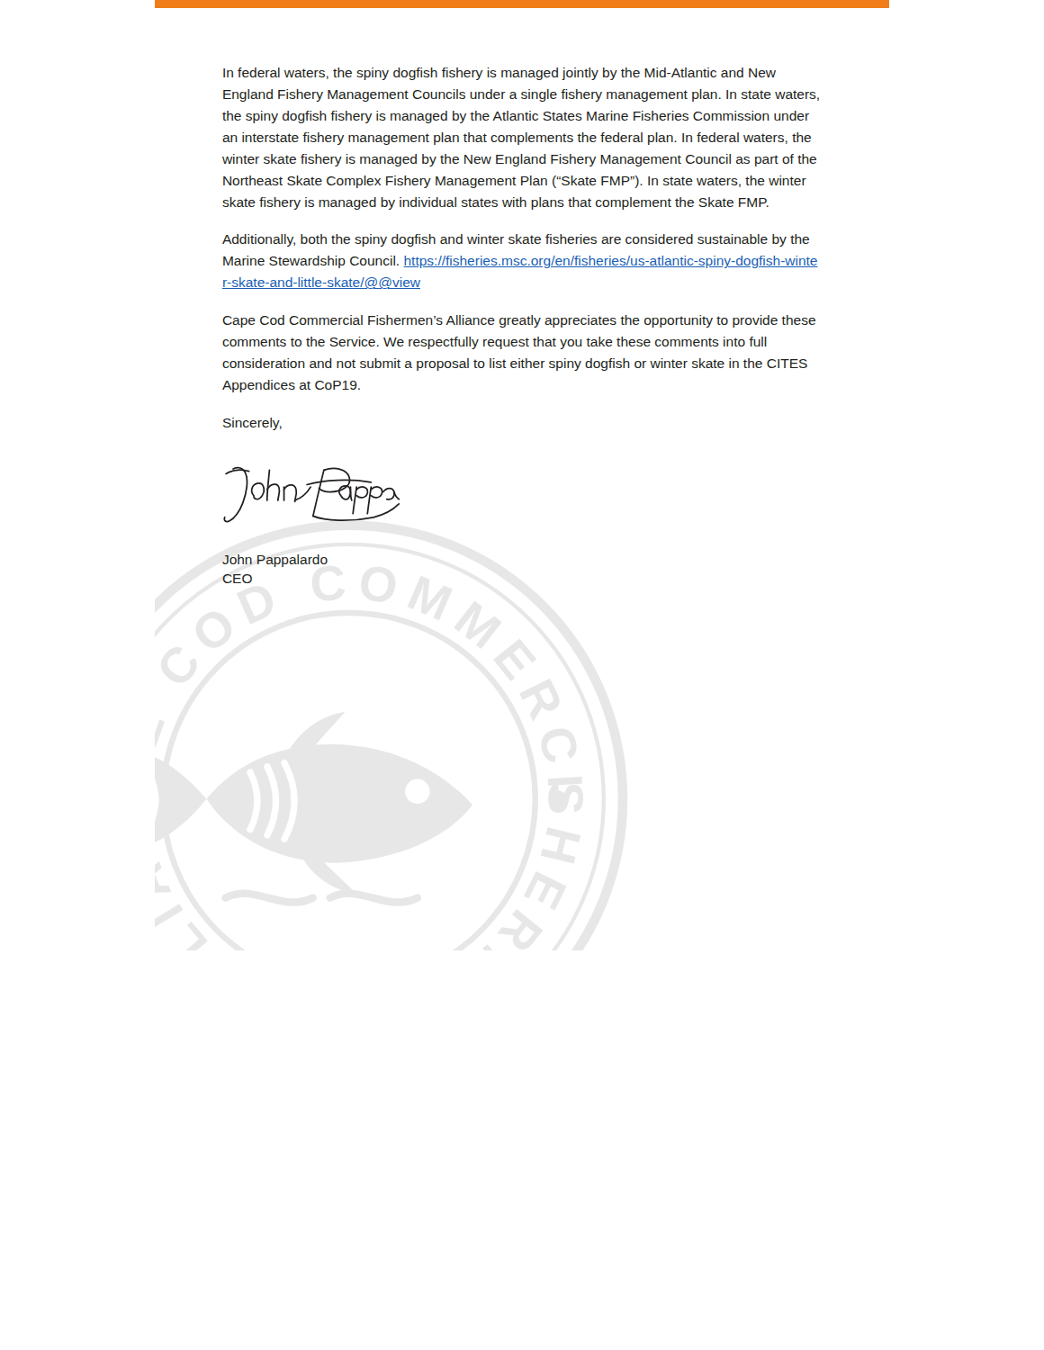In federal waters, the spiny dogfish fishery is managed jointly by the Mid-Atlantic and New England Fishery Management Councils under a single fishery management plan. In state waters, the spiny dogfish fishery is managed by the Atlantic States Marine Fisheries Commission under an interstate fishery management plan that complements the federal plan. In federal waters, the winter skate fishery is managed by the New England Fishery Management Council as part of the Northeast Skate Complex Fishery Management Plan (“Skate FMP”). In state waters, the winter skate fishery is managed by individual states with plans that complement the Skate FMP.
Additionally, both the spiny dogfish and winter skate fisheries are considered sustainable by the Marine Stewardship Council. https://fisheries.msc.org/en/fisheries/us-atlantic-spiny-dogfish-winter-skate-and-little-skate/@@view
Cape Cod Commercial Fishermen’s Alliance greatly appreciates the opportunity to provide these comments to the Service. We respectfully request that you take these comments into full consideration and not submit a proposal to list either spiny dogfish or winter skate in the CITES Appendices at CoP19.
Sincerely,
John Pappalardo
CEO
CAPE COD COMMERCIAL FISHERMEN'S ALLIANCE